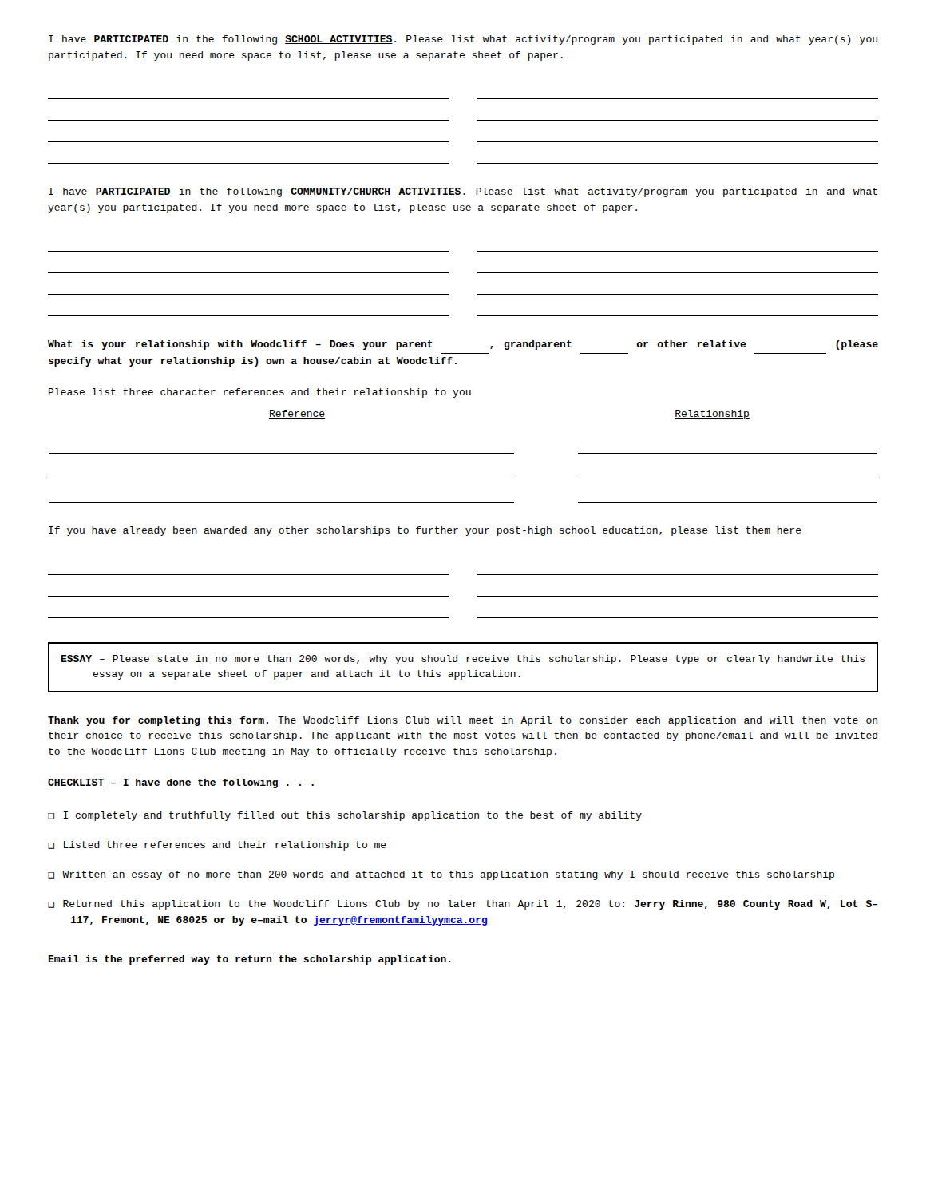I have PARTICIPATED in the following SCHOOL ACTIVITIES. Please list what activity/program you participated in and what year(s) you participated. If you need more space to list, please use a separate sheet of paper.
I have PARTICIPATED in the following COMMUNITY/CHURCH ACTIVITIES. Please list what activity/program you participated in and what year(s) you participated. If you need more space to list, please use a separate sheet of paper.
What is your relationship with Woodcliff – Does your parent , grandparent or other relative (please specify what your relationship is) own a house/cabin at Woodcliff.
Please list three character references and their relationship to you
| Reference | Relationship |
| --- | --- |
If you have already been awarded any other scholarships to further your post-high school education, please list them here
ESSAY – Please state in no more than 200 words, why you should receive this scholarship. Please type or clearly handwrite this essay on a separate sheet of paper and attach it to this application.
Thank you for completing this form. The Woodcliff Lions Club will meet in April to consider each application and will then vote on their choice to receive this scholarship. The applicant with the most votes will then be contacted by phone/email and will be invited to the Woodcliff Lions Club meeting in May to officially receive this scholarship.
CHECKLIST – I have done the following . . .
I completely and truthfully filled out this scholarship application to the best of my ability
Listed three references and their relationship to me
Written an essay of no more than 200 words and attached it to this application stating why I should receive this scholarship
Returned this application to the Woodcliff Lions Club by no later than April 1, 2020 to: Jerry Rinne, 980 County Road W, Lot S–117, Fremont, NE 68025 or by e–mail to jerryr@fremontfamilyymca.org
Email is the preferred way to return the scholarship application.